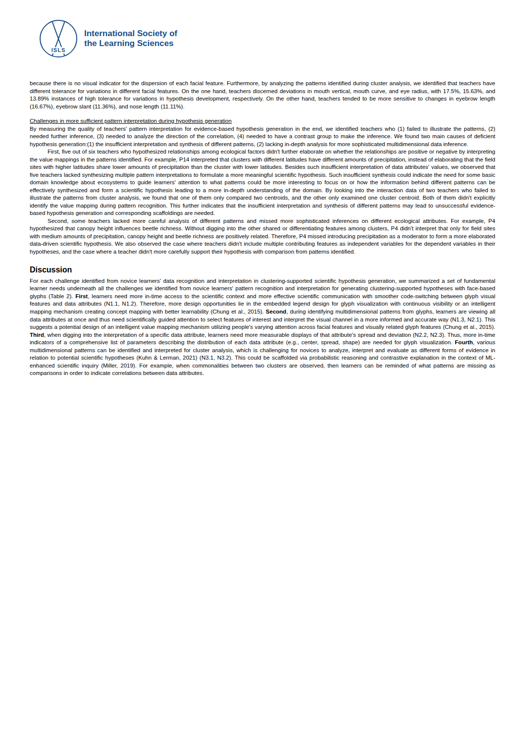ISLS
International Society of
the Learning Sciences
because there is no visual indicator for the dispersion of each facial feature. Furthermore, by analyzing the patterns identified during cluster analysis, we identified that teachers have different tolerance for variations in different facial features. On the one hand, teachers discerned deviations in mouth vertical, mouth curve, and eye radius, with 17.5%, 15.63%, and 13.89% instances of high tolerance for variations in hypothesis development, respectively. On the other hand, teachers tended to be more sensitive to changes in eyebrow length (16.67%), eyebrow slant (11.36%), and nose length (11.11%).
Challenges in more sufficient pattern interpretation during hypothesis generation
By measuring the quality of teachers' pattern interpretation for evidence-based hypothesis generation in the end, we identified teachers who (1) failed to illustrate the patterns, (2) needed further inference, (3) needed to analyze the direction of the correlation, (4) needed to have a contrast group to make the inference. We found two main causes of deficient hypothesis generation:(1) the insufficient interpretation and synthesis of different patterns, (2) lacking in-depth analysis for more sophisticated multidimensional data inference.
First, five out of six teachers who hypothesized relationships among ecological factors didn't further elaborate on whether the relationships are positive or negative by interpreting the value mappings in the patterns identified. For example, P14 interpreted that clusters with different latitudes have different amounts of precipitation, instead of elaborating that the field sites with higher latitudes share lower amounts of precipitation than the cluster with lower latitudes. Besides such insufficient interpretation of data attributes' values, we observed that five teachers lacked synthesizing multiple pattern interpretations to formulate a more meaningful scientific hypothesis. Such insufficient synthesis could indicate the need for some basic domain knowledge about ecosystems to guide learners' attention to what patterns could be more interesting to focus on or how the information behind different patterns can be effectively synthesized and form a scientific hypothesis leading to a more in-depth understanding of the domain. By looking into the interaction data of two teachers who failed to illustrate the patterns from cluster analysis, we found that one of them only compared two centroids, and the other only examined one cluster centroid. Both of them didn't explicitly identify the value mapping during pattern recognition. This further indicates that the insufficient interpretation and synthesis of different patterns may lead to unsuccessful evidence-based hypothesis generation and corresponding scaffoldings are needed.
Second, some teachers lacked more careful analysis of different patterns and missed more sophisticated inferences on different ecological attributes. For example, P4 hypothesized that canopy height influences beetle richness. Without digging into the other shared or differentiating features among clusters, P4 didn't interpret that only for field sites with medium amounts of precipitation, canopy height and beetle richness are positively related. Therefore, P4 missed introducing precipitation as a moderator to form a more elaborated data-driven scientific hypothesis. We also observed the case where teachers didn't include multiple contributing features as independent variables for the dependent variables in their hypotheses, and the case where a teacher didn't more carefully support their hypothesis with comparison from patterns identified.
Discussion
For each challenge identified from novice learners' data recognition and interpretation in clustering-supported scientific hypothesis generation, we summarized a set of fundamental learner needs underneath all the challenges we identified from novice learners' pattern recognition and interpretation for generating clustering-supported hypotheses with face-based glyphs (Table 2). First, learners need more in-time access to the scientific context and more effective scientific communication with smoother code-switching between glyph visual features and data attributes (N1.1, N1.2). Therefore, more design opportunities lie in the embedded legend design for glyph visualization with continuous visibility or an intelligent mapping mechanism creating concept mapping with better learnability (Chung et al., 2015). Second, during identifying multidimensional patterns from glyphs, learners are viewing all data attributes at once and thus need scientifically guided attention to select features of interest and interpret the visual channel in a more informed and accurate way (N1.3, N2.1). This suggests a potential design of an intelligent value mapping mechanism utilizing people's varying attention across facial features and visually related glyph features (Chung et al., 2015). Third, when digging into the interpretation of a specific data attribute, learners need more measurable displays of that attribute's spread and deviation (N2.2, N2.3). Thus, more in-time indicators of a comprehensive list of parameters describing the distribution of each data attribute (e.g., center, spread, shape) are needed for glyph visualization. Fourth, various multidimensional patterns can be identified and interpreted for cluster analysis, which is challenging for novices to analyze, interpret and evaluate as different forms of evidence in relation to potential scientific hypotheses (Kuhn & Lerman, 2021) (N3.1, N3.2). This could be scaffolded via probabilistic reasoning and contrastive explanation in the context of ML-enhanced scientific inquiry (Miller, 2019). For example, when commonalities between two clusters are observed, then learners can be reminded of what patterns are missing as comparisons in order to indicate correlations between data attributes.